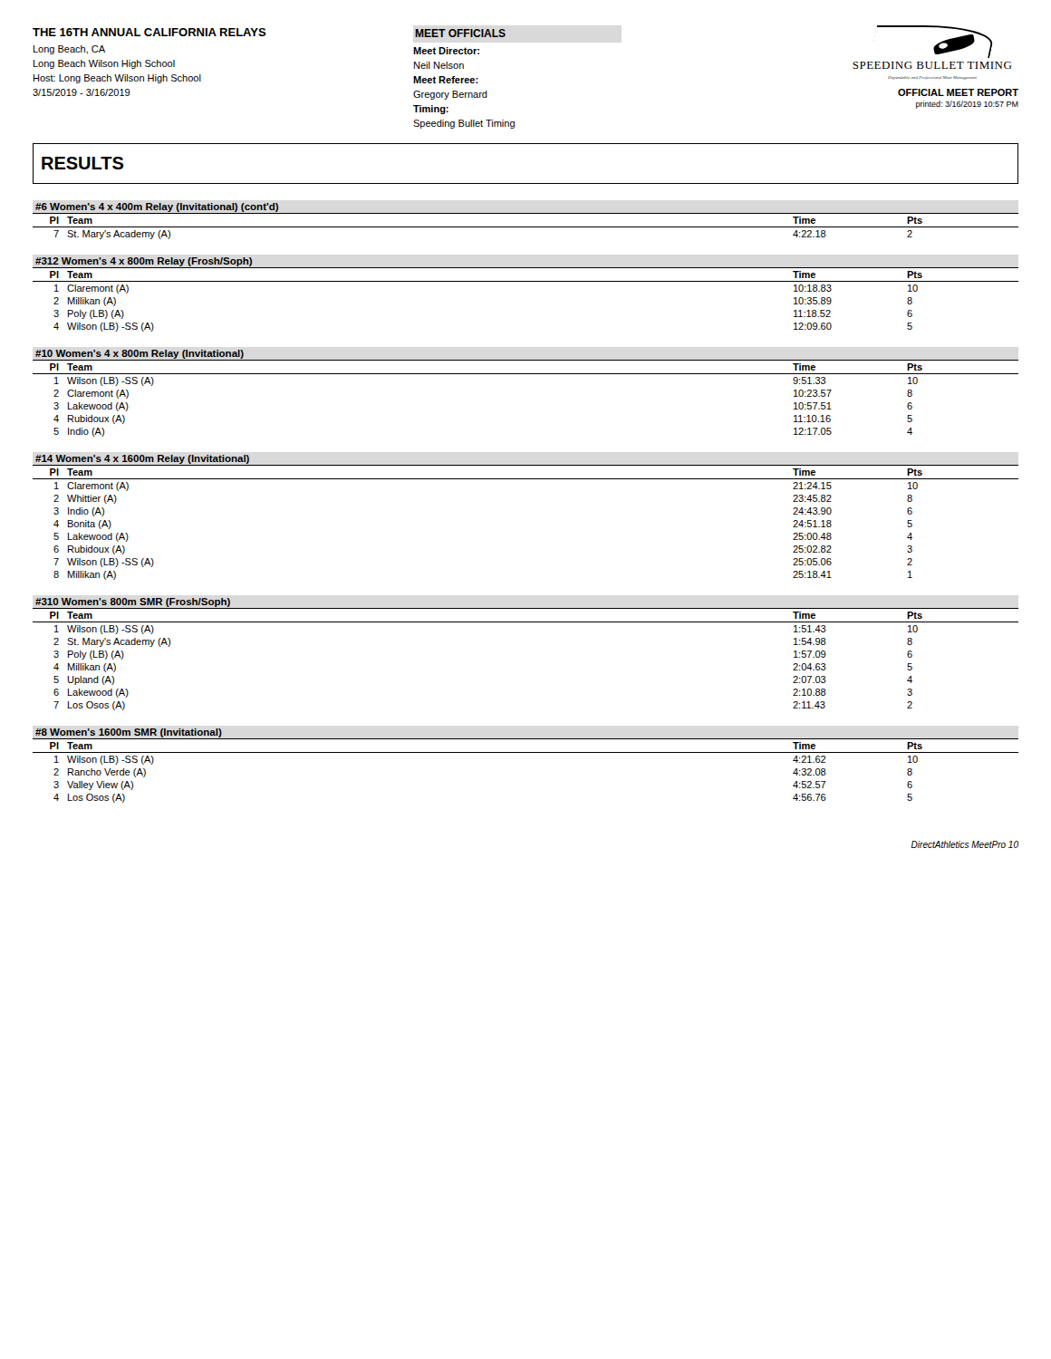THE 16TH ANNUAL CALIFORNIA RELAYS
Long Beach, CA
Long Beach Wilson High School
Host: Long Beach Wilson High School
3/15/2019 - 3/16/2019
MEET OFFICIALS
Meet Director:
Neil Nelson
Meet Referee:
Gregory Bernard
Timing:
Speeding Bullet Timing
SPEEDING BULLET TIMING
Dependable and Professional Meet Management
OFFICIAL MEET REPORT
printed: 3/16/2019 10:57 PM
RESULTS
#6 Women's 4 x 400m Relay (Invitational) (cont'd)
| Pl | Team | Time | Pts |
| --- | --- | --- | --- |
| 7 | St. Mary's Academy (A) | 4:22.18 | 2 |
#312 Women's 4 x 800m Relay (Frosh/Soph)
| Pl | Team | Time | Pts |
| --- | --- | --- | --- |
| 1 | Claremont (A) | 10:18.83 | 10 |
| 2 | Millikan (A) | 10:35.89 | 8 |
| 3 | Poly (LB) (A) | 11:18.52 | 6 |
| 4 | Wilson (LB) -SS (A) | 12:09.60 | 5 |
#10 Women's 4 x 800m Relay (Invitational)
| Pl | Team | Time | Pts |
| --- | --- | --- | --- |
| 1 | Wilson (LB) -SS (A) | 9:51.33 | 10 |
| 2 | Claremont (A) | 10:23.57 | 8 |
| 3 | Lakewood (A) | 10:57.51 | 6 |
| 4 | Rubidoux (A) | 11:10.16 | 5 |
| 5 | Indio (A) | 12:17.05 | 4 |
#14 Women's 4 x 1600m Relay (Invitational)
| Pl | Team | Time | Pts |
| --- | --- | --- | --- |
| 1 | Claremont (A) | 21:24.15 | 10 |
| 2 | Whittier (A) | 23:45.82 | 8 |
| 3 | Indio (A) | 24:43.90 | 6 |
| 4 | Bonita (A) | 24:51.18 | 5 |
| 5 | Lakewood (A) | 25:00.48 | 4 |
| 6 | Rubidoux (A) | 25:02.82 | 3 |
| 7 | Wilson (LB) -SS (A) | 25:05.06 | 2 |
| 8 | Millikan (A) | 25:18.41 | 1 |
#310 Women's 800m SMR (Frosh/Soph)
| Pl | Team | Time | Pts |
| --- | --- | --- | --- |
| 1 | Wilson (LB) -SS (A) | 1:51.43 | 10 |
| 2 | St. Mary's Academy (A) | 1:54.98 | 8 |
| 3 | Poly (LB) (A) | 1:57.09 | 6 |
| 4 | Millikan (A) | 2:04.63 | 5 |
| 5 | Upland (A) | 2:07.03 | 4 |
| 6 | Lakewood (A) | 2:10.88 | 3 |
| 7 | Los Osos (A) | 2:11.43 | 2 |
#8 Women's 1600m SMR (Invitational)
| Pl | Team | Time | Pts |
| --- | --- | --- | --- |
| 1 | Wilson (LB) -SS (A) | 4:21.62 | 10 |
| 2 | Rancho Verde (A) | 4:32.08 | 8 |
| 3 | Valley View (A) | 4:52.57 | 6 |
| 4 | Los Osos (A) | 4:56.76 | 5 |
DirectAthletics MeetPro 10